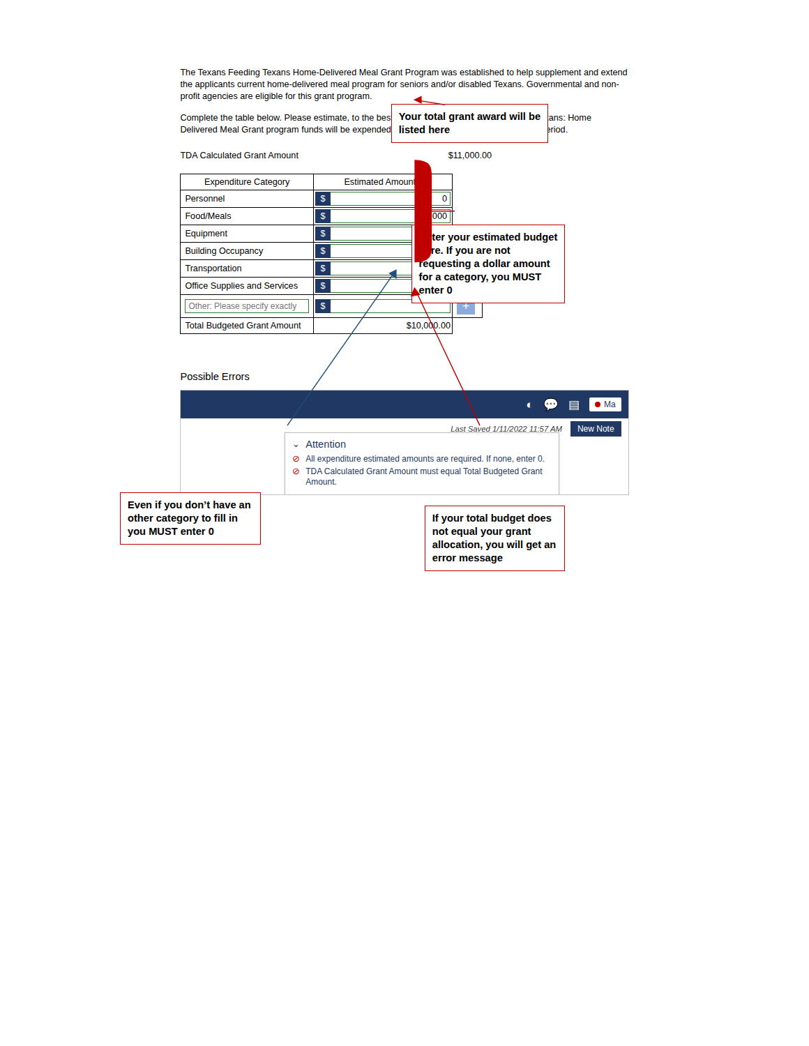The Texans Feeding Texans Home-Delivered Meal Grant Program was established to help supplement and extend the applicants current home-delivered meal program for seniors and/or disabled Texans. Governmental and non-profit agencies are eligible for this grant program.
Complete the table below. Please estimate, to the best of your ability, how Texans Feeding Texans: Home Delivered Meal Grant program funds will be expended for your organization during the grant period.
TDA Calculated Grant Amount $11,000.00
| Expenditure Category | Estimated Amount * |
| --- | --- |
| Personnel | $ |
| Food/Meals | $ |
| Equipment | $ |
| Building Occupancy | $ |
| Transportation | $ |
| Office Supplies and Services | $ |
| | $ | + |
| Total Budgeted Grant Amount | $10,000.00 |
Your total grant award will be listed here
Enter your estimated budget here. If you are not requesting a dollar amount for a category, you MUST enter 0
Possible Errors
◐ 💬 ▤ Ma
Last Saved 1/11/2022 11:57 AM New Note
⌄Attention
⊘All expenditure estimated amounts are required. If none, enter 0.
⊘TDA Calculated Grant Amount must equal Total Budgeted Grant Amount.
Even if you don’t have an other category to fill in you MUST enter 0
If your total budget does not equal your grant allocation, you will get an error message